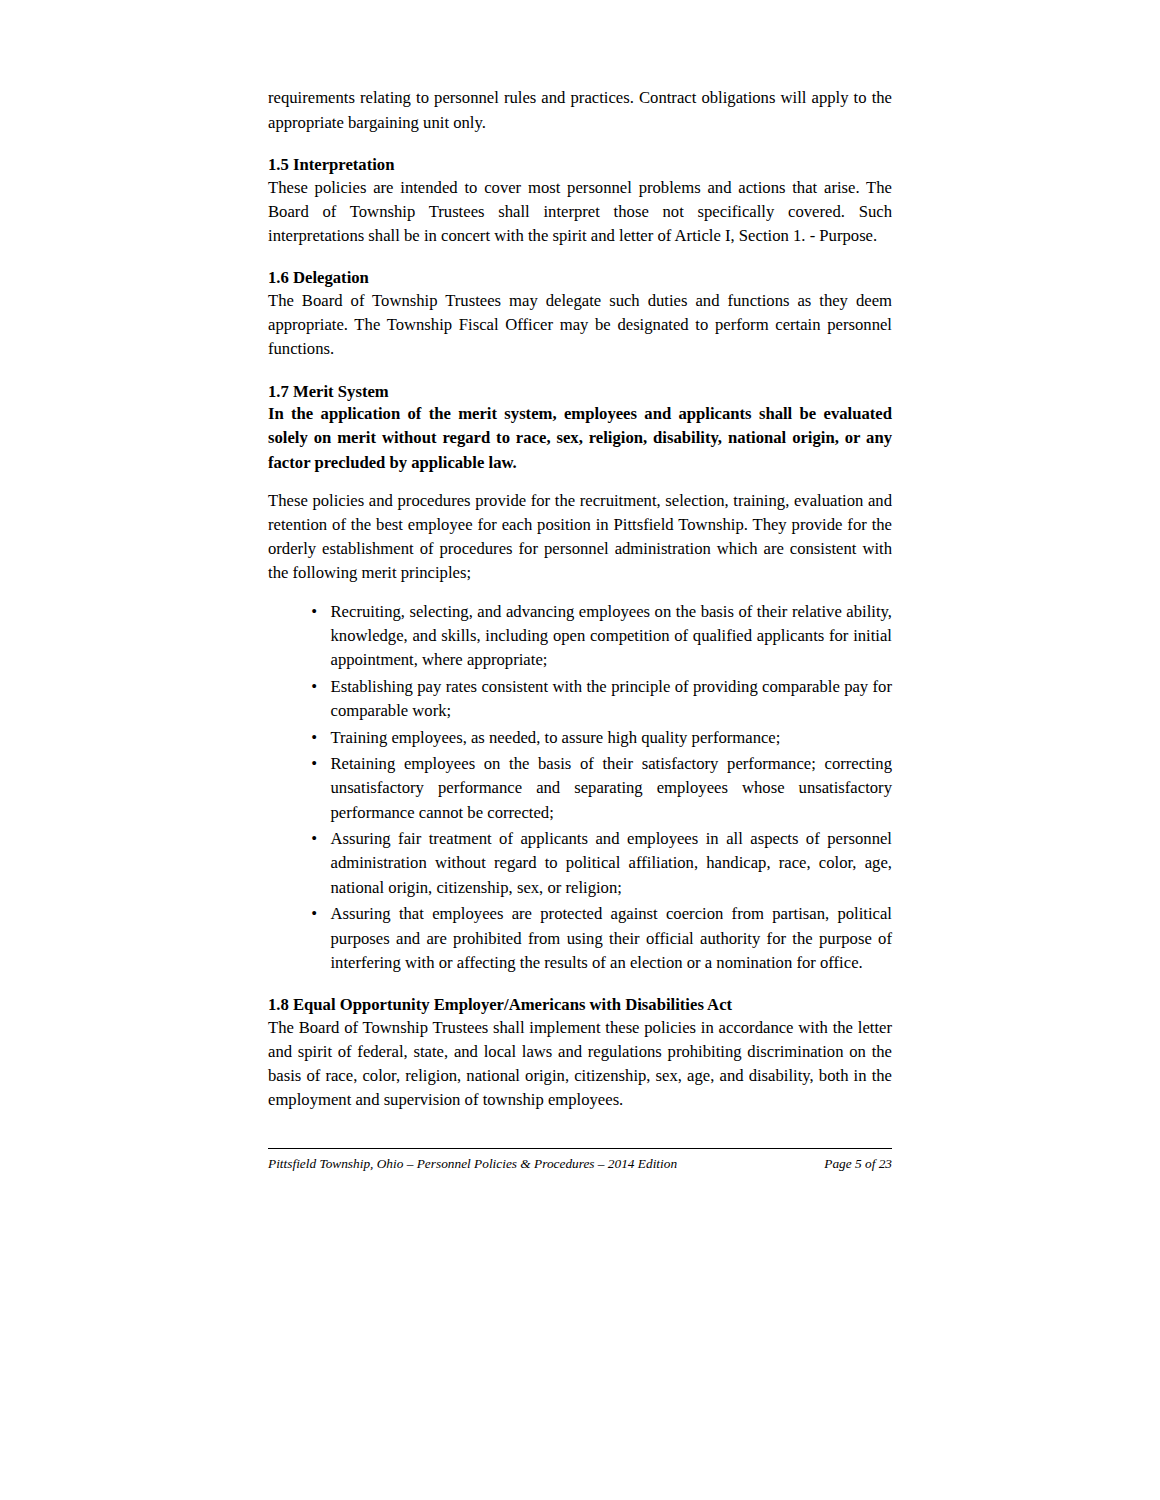requirements relating to personnel rules and practices. Contract obligations will apply to the appropriate bargaining unit only.
1.5 Interpretation
These policies are intended to cover most personnel problems and actions that arise. The Board of Township Trustees shall interpret those not specifically covered. Such interpretations shall be in concert with the spirit and letter of Article I, Section 1. - Purpose.
1.6 Delegation
The Board of Township Trustees may delegate such duties and functions as they deem appropriate. The Township Fiscal Officer may be designated to perform certain personnel functions.
1.7 Merit System
In the application of the merit system, employees and applicants shall be evaluated solely on merit without regard to race, sex, religion, disability, national origin, or any factor precluded by applicable law.
These policies and procedures provide for the recruitment, selection, training, evaluation and retention of the best employee for each position in Pittsfield Township. They provide for the orderly establishment of procedures for personnel administration which are consistent with the following merit principles;
Recruiting, selecting, and advancing employees on the basis of their relative ability, knowledge, and skills, including open competition of qualified applicants for initial appointment, where appropriate;
Establishing pay rates consistent with the principle of providing comparable pay for comparable work;
Training employees, as needed, to assure high quality performance;
Retaining employees on the basis of their satisfactory performance; correcting unsatisfactory performance and separating employees whose unsatisfactory performance cannot be corrected;
Assuring fair treatment of applicants and employees in all aspects of personnel administration without regard to political affiliation, handicap, race, color, age, national origin, citizenship, sex, or religion;
Assuring that employees are protected against coercion from partisan, political purposes and are prohibited from using their official authority for the purpose of interfering with or affecting the results of an election or a nomination for office.
1.8 Equal Opportunity Employer/Americans with Disabilities Act
The Board of Township Trustees shall implement these policies in accordance with the letter and spirit of federal, state, and local laws and regulations prohibiting discrimination on the basis of race, color, religion, national origin, citizenship, sex, age, and disability, both in the employment and supervision of township employees.
Pittsfield Township, Ohio – Personnel Policies & Procedures – 2014 Edition Page 5 of 23